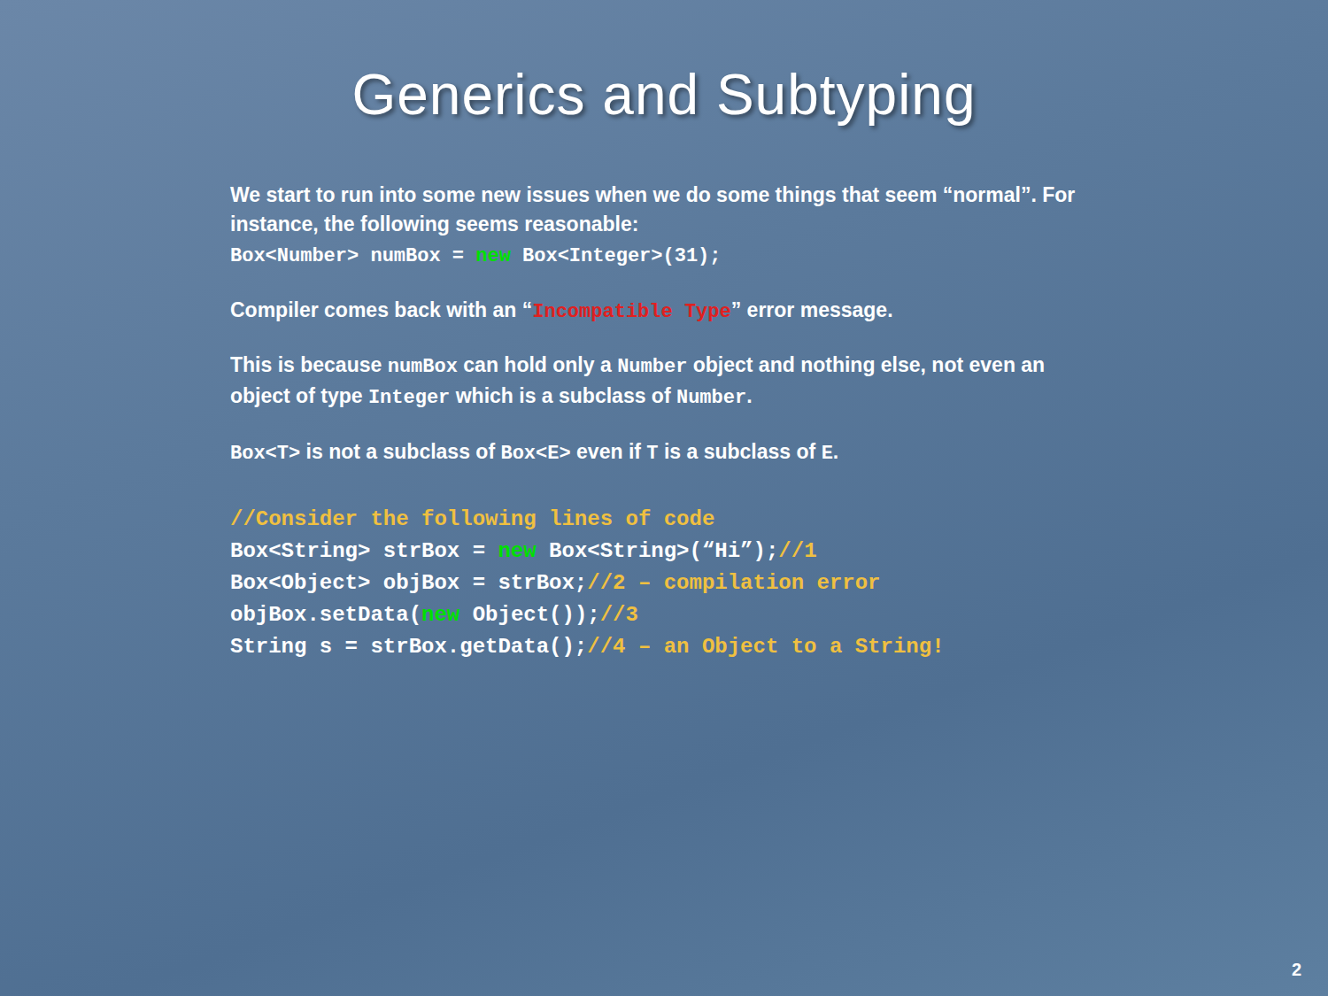Generics and Subtyping
We start to run into some new issues when we do some things that seem “normal”. For instance, the following seems reasonable:
Box<Number> numBox = new Box<Integer>(31);
Compiler comes back with an “Incompatible Type” error message.
This is because numBox can hold only a Number object and nothing else, not even an object of type Integer which is a subclass of Number.
Box<T> is not a subclass of Box<E> even if T is a subclass of E.
//Consider the following lines of code
Box<String> strBox = new Box<String>(“Hi”);//1
Box<Object> objBox = strBox;//2 – compilation error
objBox.setData(new Object());//3
String s = strBox.getData();//4 – an Object to a String!
2